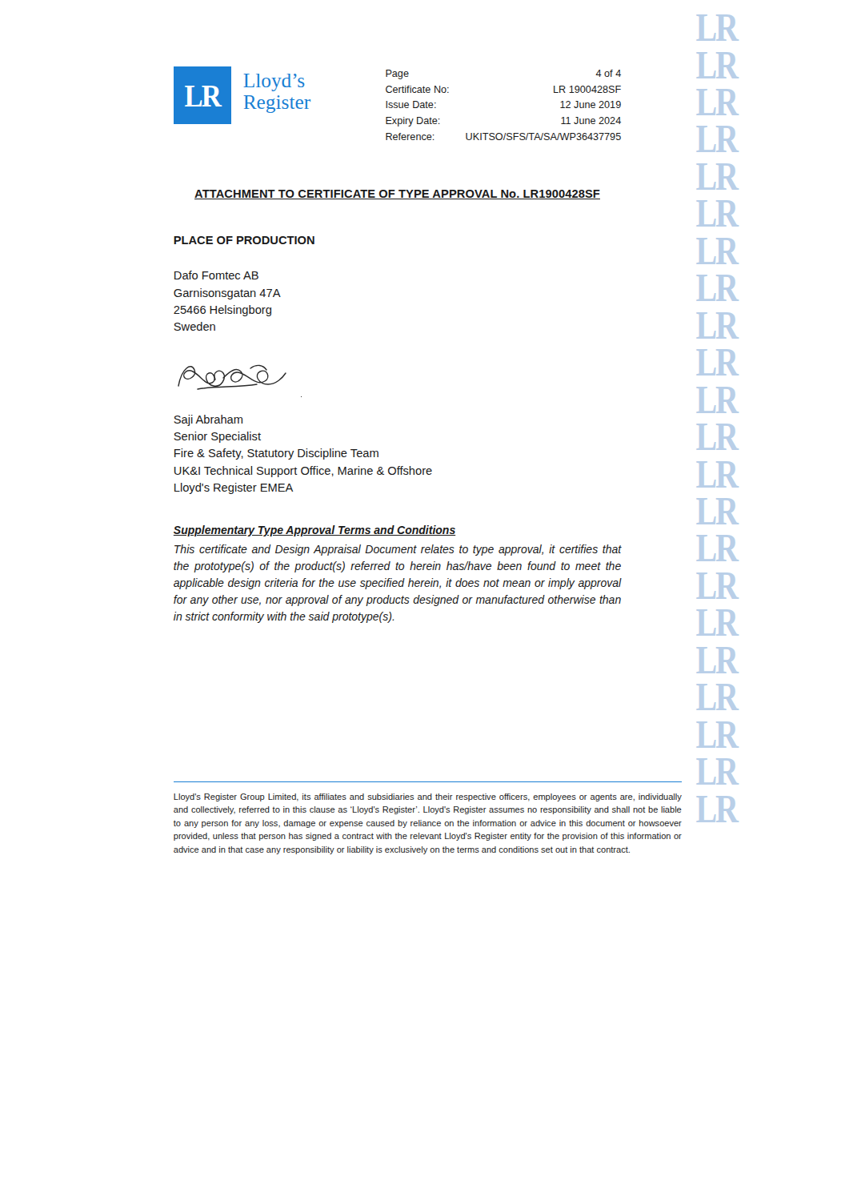LR LR LR LR LR LR LR LR LR LR LR LR LR LR LR LR LR LR LR LR LR LR
LR
Lloyd’s Register
Page 4 of 4
Certificate No: LR 1900428SF
Issue Date: 12 June 2019
Expiry Date: 11 June 2024
Reference: UKITSO/SFS/TA/SA/WP36437795
ATTACHMENT TO CERTIFICATE OF TYPE APPROVAL No. LR1900428SF
PLACE OF PRODUCTION
Dafo Fomtec AB
Garnisonsgatan 47A
25466 Helsingborg
Sweden
Saji Abraham
Senior Specialist
Fire & Safety, Statutory Discipline Team
UK&I Technical Support Office, Marine & Offshore
Lloyd's Register EMEA
Supplementary Type Approval Terms and Conditions
This certificate and Design Appraisal Document relates to type approval, it certifies that the prototype(s) of the product(s) referred to herein has/have been found to meet the applicable design criteria for the use specified herein, it does not mean or imply approval for any other use, nor approval of any products designed or manufactured otherwise than in strict conformity with the said prototype(s).
Lloyd's Register Group Limited, its affiliates and subsidiaries and their respective officers, employees or agents are, individually and collectively, referred to in this clause as ‘Lloyd's Register’. Lloyd's Register assumes no responsibility and shall not be liable to any person for any loss, damage or expense caused by reliance on the information or advice in this document or howsoever provided, unless that person has signed a contract with the relevant Lloyd's Register entity for the provision of this information or advice and in that case any responsibility or liability is exclusively on the terms and conditions set out in that contract.